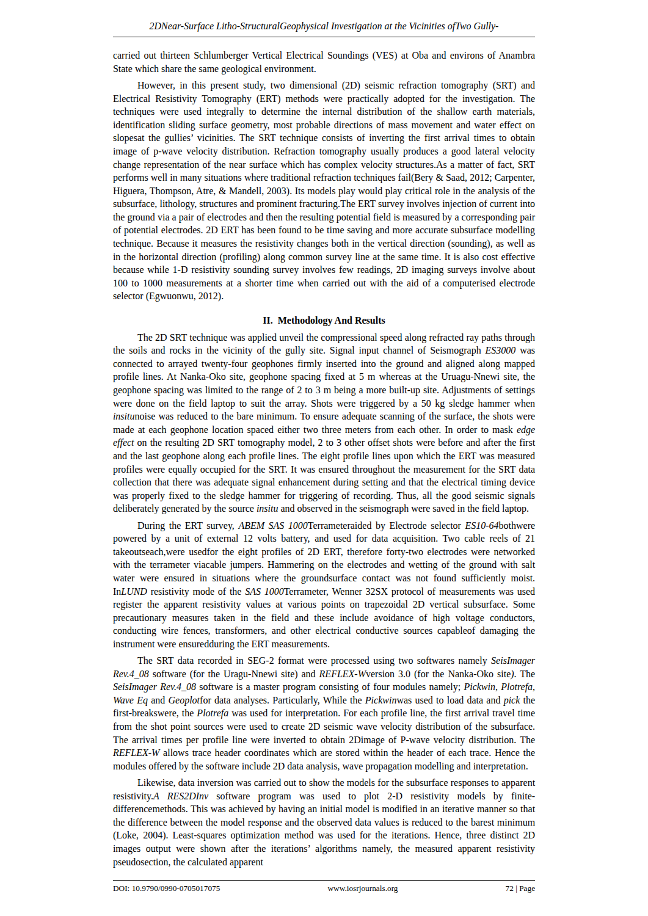2DNear-Surface Litho-StructuralGeophysical Investigation at the Vicinities ofTwo Gully-
carried out thirteen Schlumberger Vertical Electrical Soundings (VES) at Oba and environs of Anambra State which share the same geological environment.
However, in this present study, two dimensional (2D) seismic refraction tomography (SRT) and Electrical Resistivity Tomography (ERT) methods were practically adopted for the investigation. The techniques were used integrally to determine the internal distribution of the shallow earth materials, identification sliding surface geometry, most probable directions of mass movement and water effect on slopesat the gullies’ vicinities. The SRT technique consists of inverting the first arrival times to obtain image of p-wave velocity distribution. Refraction tomography usually produces a good lateral velocity change representation of the near surface which has complex velocity structures.As a matter of fact, SRT performs well in many situations where traditional refraction techniques fail(Bery & Saad, 2012; Carpenter, Higuera, Thompson, Atre, & Mandell, 2003). Its models play would play critical role in the analysis of the subsurface, lithology, structures and prominent fracturing.The ERT survey involves injection of current into the ground via a pair of electrodes and then the resulting potential field is measured by a corresponding pair of potential electrodes. 2D ERT has been found to be time saving and more accurate subsurface modelling technique. Because it measures the resistivity changes both in the vertical direction (sounding), as well as in the horizontal direction (profiling) along common survey line at the same time. It is also cost effective because while 1-D resistivity sounding survey involves few readings, 2D imaging surveys involve about 100 to 1000 measurements at a shorter time when carried out with the aid of a computerised electrode selector (Egwuonwu, 2012).
II. Methodology And Results
The 2D SRT technique was applied unveil the compressional speed along refracted ray paths through the soils and rocks in the vicinity of the gully site. Signal input channel of Seismograph ES3000 was connected to arrayed twenty-four geophones firmly inserted into the ground and aligned along mapped profile lines. At Nanka-Oko site, geophone spacing fixed at 5 m whereas at the Uruagu-Nnewi site, the geophone spacing was limited to the range of 2 to 3 m being a more built-up site. Adjustments of settings were done on the field laptop to suit the array. Shots were triggered by a 50 kg sledge hammer when insitunoise was reduced to the bare minimum. To ensure adequate scanning of the surface, the shots were made at each geophone location spaced either two three meters from each other. In order to mask edge effect on the resulting 2D SRT tomography model, 2 to 3 other offset shots were before and after the first and the last geophone along each profile lines. The eight profile lines upon which the ERT was measured profiles were equally occupied for the SRT. It was ensured throughout the measurement for the SRT data collection that there was adequate signal enhancement during setting and that the electrical timing device was properly fixed to the sledge hammer for triggering of recording. Thus, all the good seismic signals deliberately generated by the source insitu and observed in the seismograph were saved in the field laptop.
During the ERT survey, ABEM SAS 1000 Terrameteraided by Electrode selector ES10-64bothwere powered by a unit of external 12 volts battery, and used for data acquisition. Two cable reels of 21 takeoutseach,were usedfor the eight profiles of 2D ERT, therefore forty-two electrodes were networked with the terrameter viacable jumpers. Hammering on the electrodes and wetting of the ground with salt water were ensured in situations where the groundsurface contact was not found sufficiently moist. InLUND resistivity mode of the SAS 1000 Terrameter, Wenner 32SX protocol of measurements was used register the apparent resistivity values at various points on trapezoidal 2D vertical subsurface. Some precautionary measures taken in the field and these include avoidance of high voltage conductors, conducting wire fences, transformers, and other electrical conductive sources capableof damaging the instrument were ensuredduring the ERT measurements.
The SRT data recorded in SEG-2 format were processed using two softwares namely SeisImager Rev.4_08 software (for the Uragu-Nnewi site) and REFLEX-Wversion 3.0 (for the Nanka-Oko site). The SeisImager Rev.4_08 software is a master program consisting of four modules namely; Pickwin, Plotrefa, Wave Eq and Geoplotfor data analyses. Particularly, While the Pickwinwas used to load data and pick the first-breakswere, the Plotrefa was used for interpretation. For each profile line, the first arrival travel time from the shot point sources were used to create 2D seismic wave velocity distribution of the subsurface. The arrival times per profile line were inverted to obtain 2Dimage of P-wave velocity distribution. The REFLEX-W allows trace header coordinates which are stored within the header of each trace. Hence the modules offered by the software include 2D data analysis, wave propagation modelling and interpretation.
Likewise, data inversion was carried out to show the models for the subsurface responses to apparent resistivity.A RES2DInv software program was used to plot 2-D resistivity models by finite-differencemethods. This was achieved by having an initial model is modified in an iterative manner so that the difference between the model response and the observed data values is reduced to the barest minimum (Loke, 2004). Least-squares optimization method was used for the iterations. Hence, three distinct 2D images output were shown after the iterations’ algorithms namely, the measured apparent resistivity pseudosection, the calculated apparent
DOI: 10.9790/0990-0705017075 www.iosrjournals.org 72 | Page